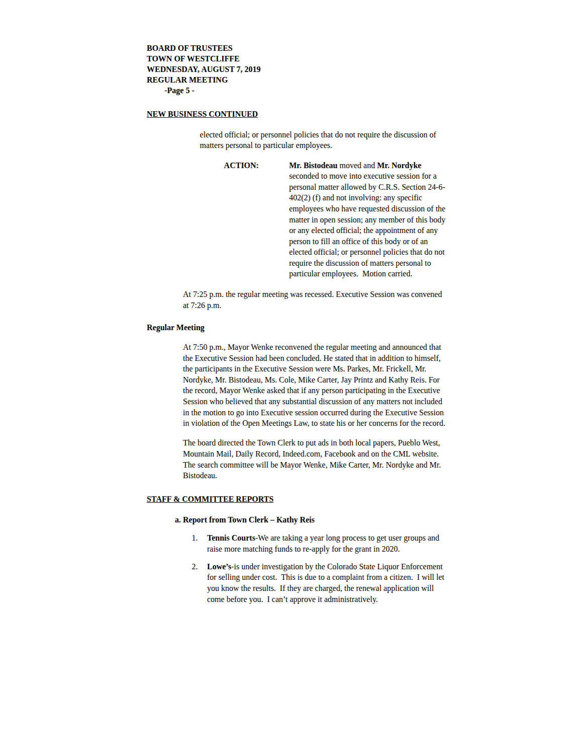BOARD OF TRUSTEES
TOWN OF WESTCLIFFE
WEDNESDAY, AUGUST 7, 2019
REGULAR MEETING
-Page 5 -
New Business Continued
elected official; or personnel policies that do not require the discussion of matters personal to particular employees.
ACTION:
Mr. Bistodeau moved and Mr. Nordyke seconded to move into executive session for a personal matter allowed by C.R.S. Section 24-6-402(2) (f) and not involving: any specific employees who have requested discussion of the matter in open session; any member of this body or any elected official; the appointment of any person to fill an office of this body or of an elected official; or personnel policies that do not require the discussion of matters personal to particular employees. Motion carried.
At 7:25 p.m. the regular meeting was recessed. Executive Session was convened at 7:26 p.m.
Regular Meeting
At 7:50 p.m., Mayor Wenke reconvened the regular meeting and announced that the Executive Session had been concluded. He stated that in addition to himself, the participants in the Executive Session were Ms. Parkes, Mr. Frickell, Mr. Nordyke, Mr. Bistodeau, Ms. Cole, Mike Carter, Jay Printz and Kathy Reis. For the record, Mayor Wenke asked that if any person participating in the Executive Session who believed that any substantial discussion of any matters not included in the motion to go into Executive session occurred during the Executive Session in violation of the Open Meetings Law, to state his or her concerns for the record.
The board directed the Town Clerk to put ads in both local papers, Pueblo West, Mountain Mail, Daily Record, Indeed.com, Facebook and on the CML website. The search committee will be Mayor Wenke, Mike Carter, Mr. Nordyke and Mr. Bistodeau.
Staff & Committee Reports
Report from Town Clerk – Kathy Reis
Tennis Courts-We are taking a year long process to get user groups and raise more matching funds to re-apply for the grant in 2020.
Lowe’s-is under investigation by the Colorado State Liquor Enforcement for selling under cost. This is due to a complaint from a citizen. I will let you know the results. If they are charged, the renewal application will come before you. I can’t approve it administratively.